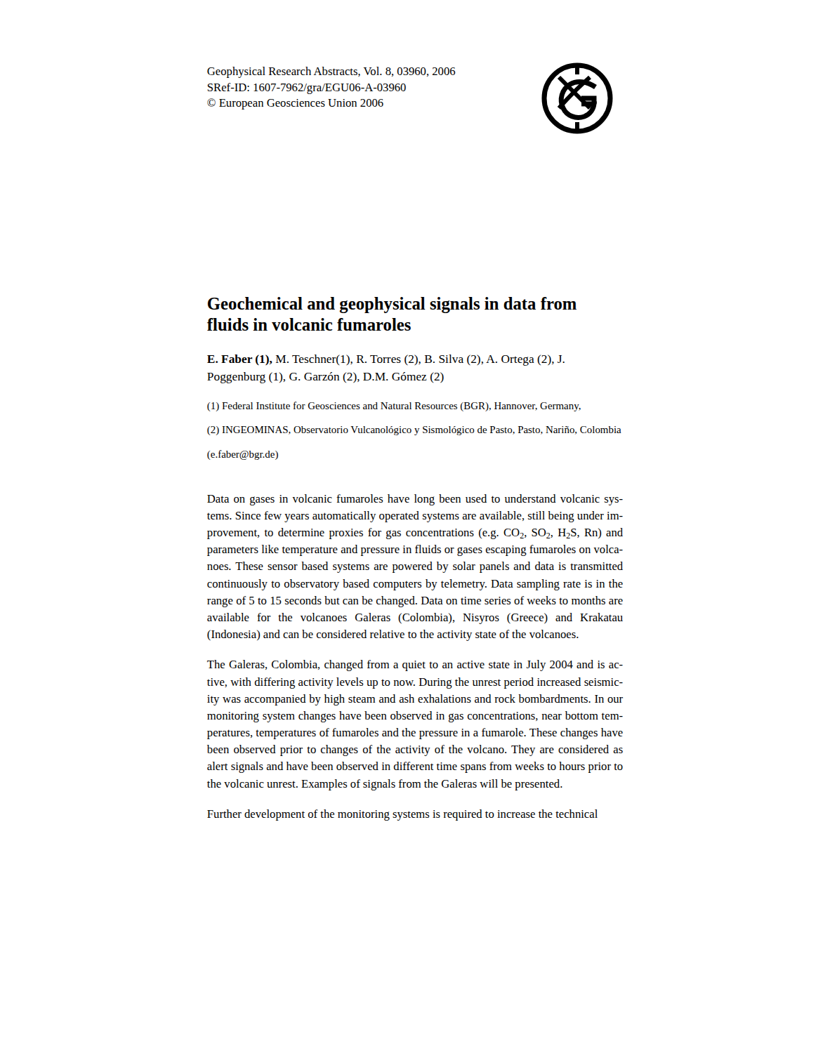Geophysical Research Abstracts, Vol. 8, 03960, 2006
SRef-ID: 1607-7962/gra/EGU06-A-03960
© European Geosciences Union 2006
Geochemical and geophysical signals in data from
fluids in volcanic fumaroles
E. Faber (1), M. Teschner(1), R. Torres (2), B. Silva (2), A. Ortega (2), J. Poggenburg (1), G. Garzón (2), D.M. Gómez (2)
(1) Federal Institute for Geosciences and Natural Resources (BGR), Hannover, Germany,
(2) INGEOMINAS, Observatorio Vulcanológico y Sismológico de Pasto, Pasto, Nariño, Colombia
(e.faber@bgr.de)
Data on gases in volcanic fumaroles have long been used to understand volcanic systems. Since few years automatically operated systems are available, still being under improvement, to determine proxies for gas concentrations (e.g. CO2, SO2, H2S, Rn) and parameters like temperature and pressure in fluids or gases escaping fumaroles on volcanoes. These sensor based systems are powered by solar panels and data is transmitted continuously to observatory based computers by telemetry. Data sampling rate is in the range of 5 to 15 seconds but can be changed. Data on time series of weeks to months are available for the volcanoes Galeras (Colombia), Nisyros (Greece) and Krakatau (Indonesia) and can be considered relative to the activity state of the volcanoes.
The Galeras, Colombia, changed from a quiet to an active state in July 2004 and is active, with differing activity levels up to now. During the unrest period increased seismicity was accompanied by high steam and ash exhalations and rock bombardments. In our monitoring system changes have been observed in gas concentrations, near bottom temperatures, temperatures of fumaroles and the pressure in a fumarole. These changes have been observed prior to changes of the activity of the volcano. They are considered as alert signals and have been observed in different time spans from weeks to hours prior to the volcanic unrest. Examples of signals from the Galeras will be presented.
Further development of the monitoring systems is required to increase the technical